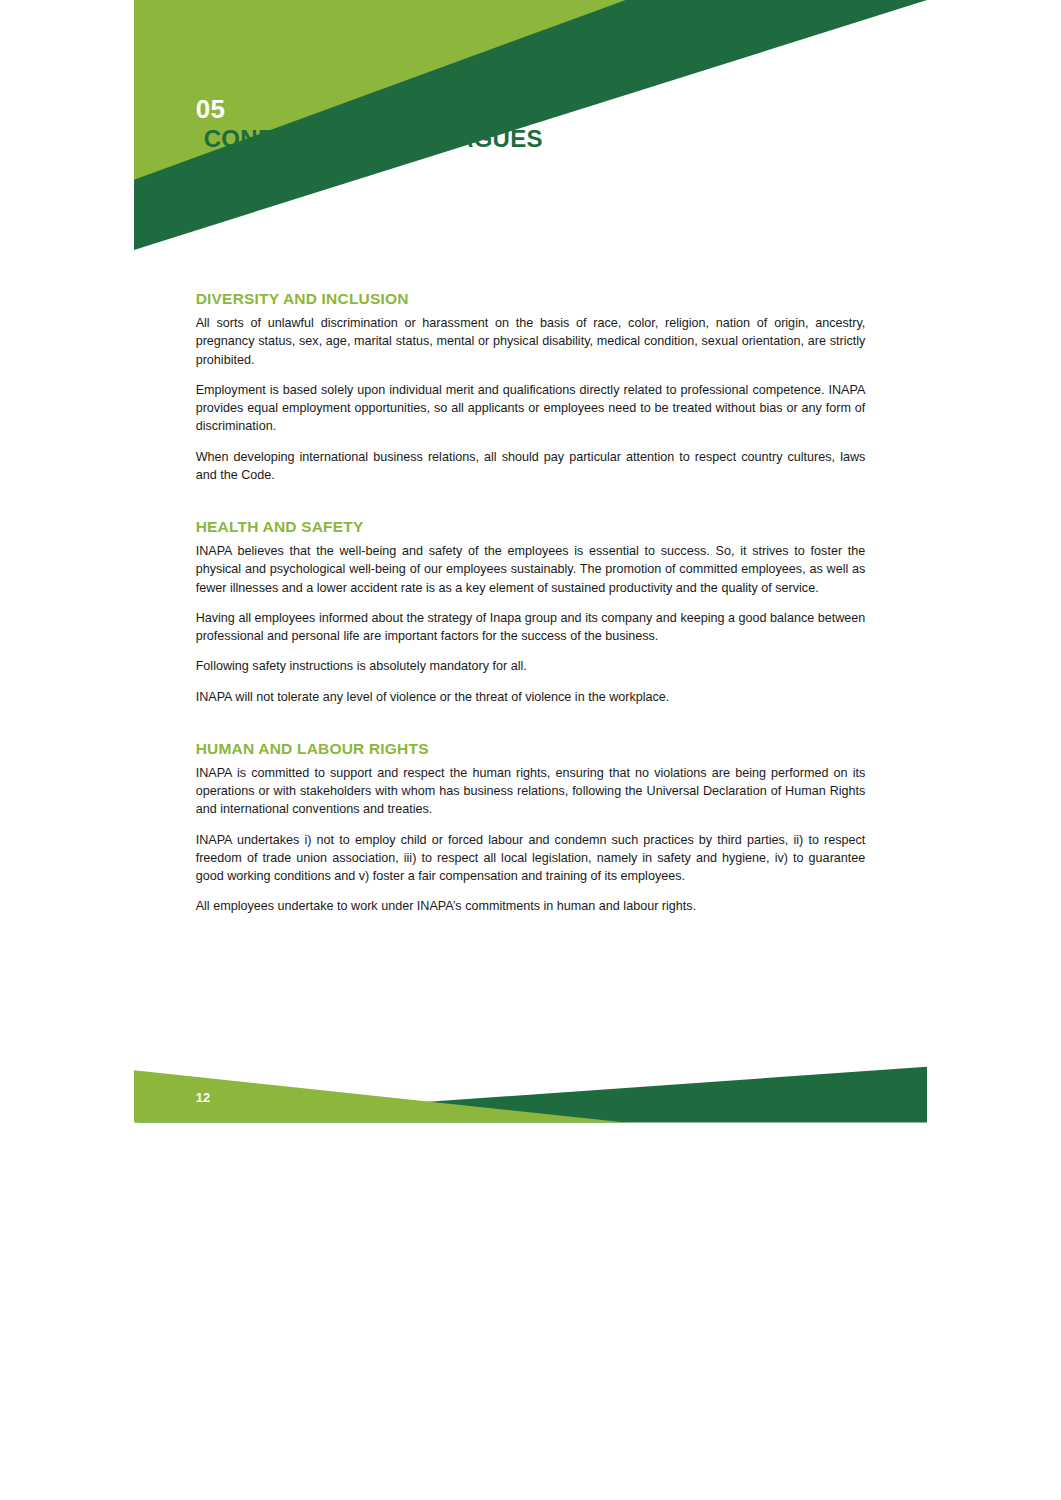05
CONDUCT TO COLLEAGUES
DIVERSITY AND INCLUSION
All sorts of unlawful discrimination or harassment on the basis of race, color, religion, nation of origin, ancestry, pregnancy status, sex, age, marital status, mental or physical disability, medical condition, sexual orientation, are strictly prohibited.
Employment is based solely upon individual merit and qualifications directly related to professional competence. INAPA provides equal employment opportunities, so all applicants or employees need to be treated without bias or any form of discrimination.
When developing international business relations, all should pay particular attention to respect country cultures, laws and the Code.
HEALTH AND SAFETY
INAPA believes that the well-being and safety of the employees is essential to success. So, it strives to foster the physical and psychological well-being of our employees sustainably. The promotion of committed employees, as well as fewer illnesses and a lower accident rate is as a key element of sustained productivity and the quality of service.
Having all employees informed about the strategy of Inapa group and its company and keeping a good balance between professional and personal life are important factors for the success of the business.
Following safety instructions is absolutely mandatory for all.
INAPA will not tolerate any level of violence or the threat of violence in the workplace.
HUMAN AND LABOUR RIGHTS
INAPA is committed to support and respect the human rights, ensuring that no violations are being performed on its operations or with stakeholders with whom has business relations, following the Universal Declaration of Human Rights and international conventions and treaties.
INAPA undertakes i) not to employ child or forced labour and condemn such practices by third parties, ii) to respect freedom of trade union association, iii) to respect all local legislation, namely in safety and hygiene, iv) to guarantee good working conditions and v) foster a fair compensation and training of its employees.
All employees undertake to work under INAPA’s commitments in human and labour rights.
12